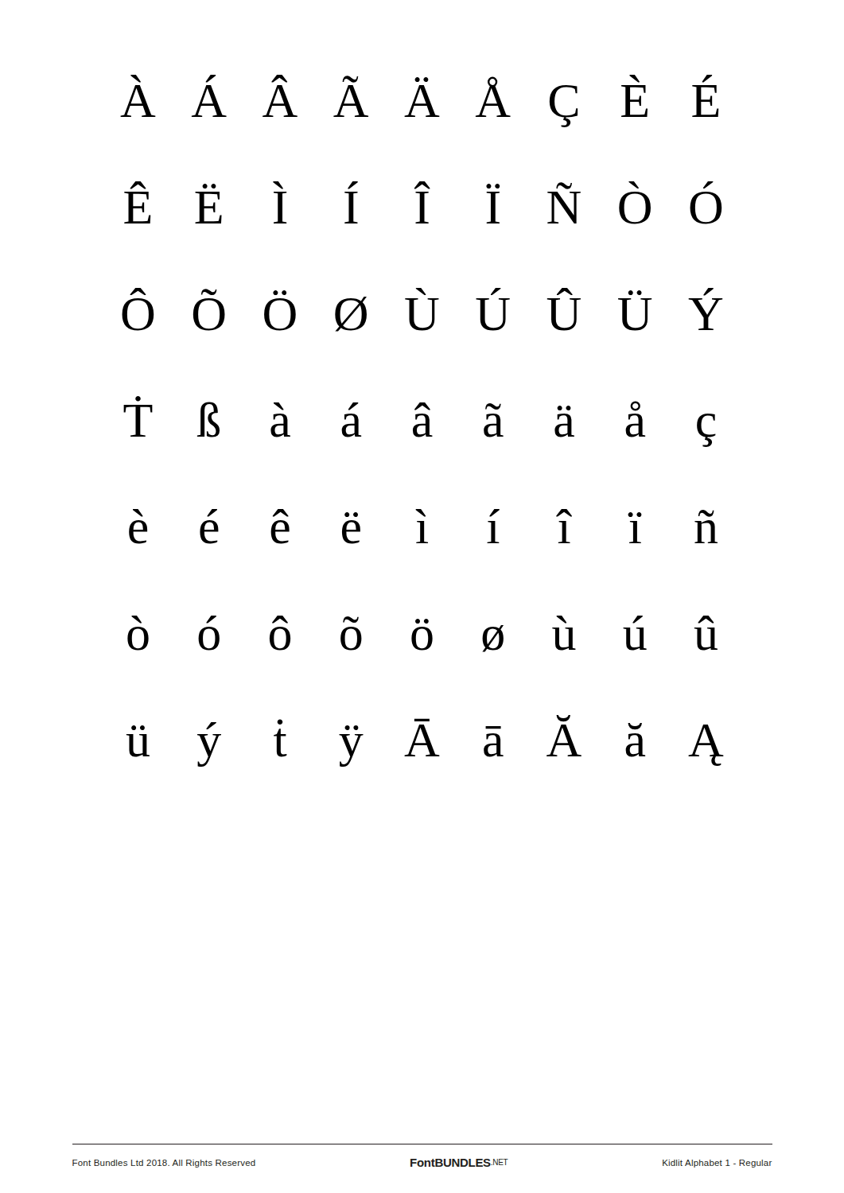ÀÁÂÃÄÅÇÈÉ
ÊËÌÍÎÏÑÒÓ
ÔÕÖØÙÚÛÜÝ
Ṫßàáâãäåç
èéêëìíîïñ
òóôõöøùúû
üýṫÿĀāĂăĄ
Font Bundles Ltd 2018. All Rights Reserved
FontBUNDLES.NET
Kidlit Alphabet 1 - Regular